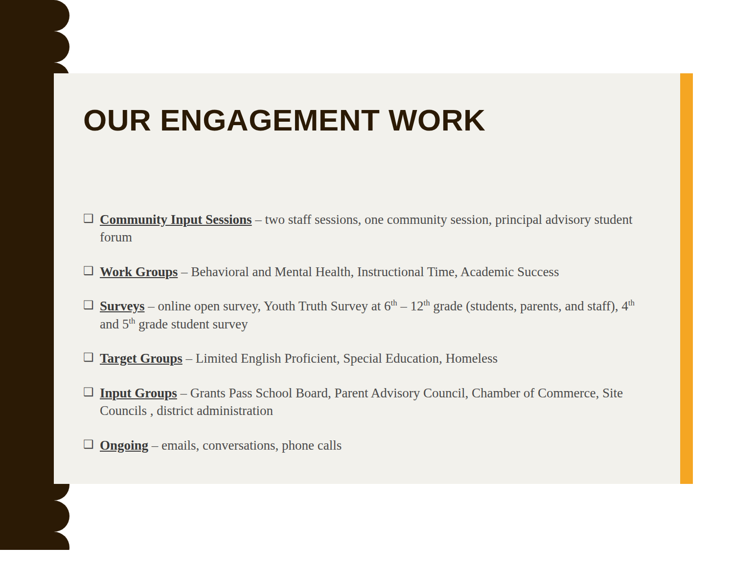Our Engagement Work
Community Input Sessions – two staff sessions, one community session, principal advisory student forum
Work Groups – Behavioral and Mental Health, Instructional Time, Academic Success
Surveys – online open survey, Youth Truth Survey at 6th – 12th grade (students, parents, and staff), 4th and 5th grade student survey
Target Groups – Limited English Proficient, Special Education, Homeless
Input Groups – Grants Pass School Board, Parent Advisory Council, Chamber of Commerce, Site Councils , district administration
Ongoing – emails, conversations, phone calls